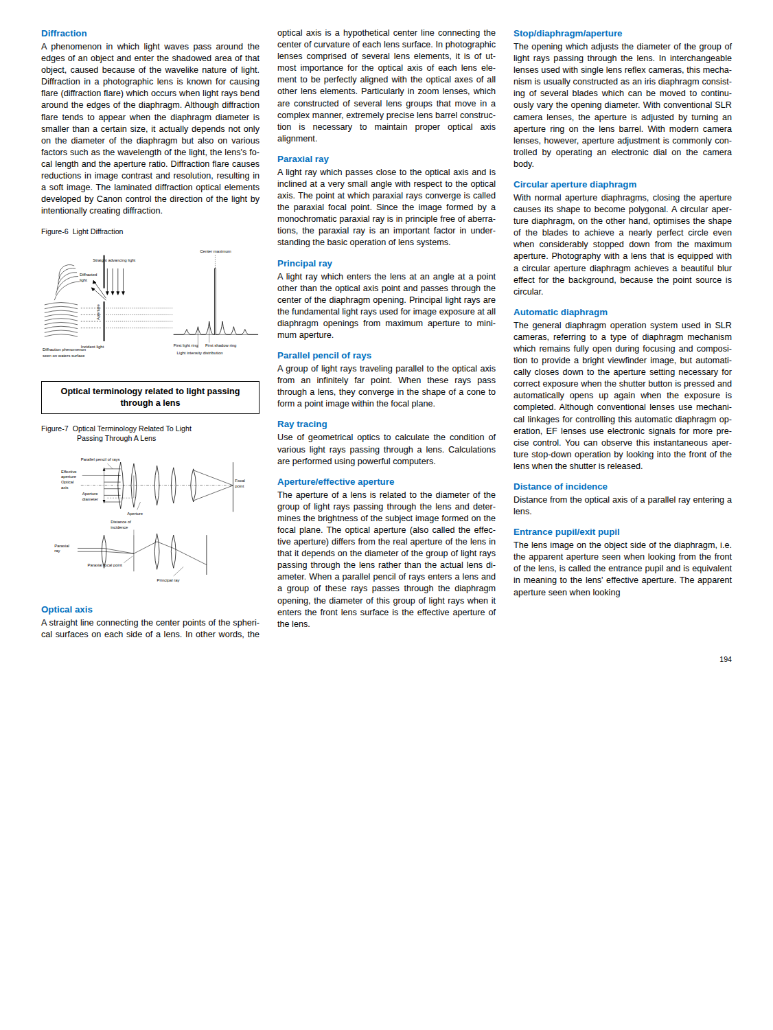Diffraction
A phenomenon in which light waves pass around the edges of an object and enter the shadowed area of that object, caused because of the wavelike nature of light. Diffraction in a photographic lens is known for causing flare (diffraction flare) which occurs when light rays bend around the edges of the diaphragm. Although diffraction flare tends to appear when the diaphragm diameter is smaller than a certain size, it actually depends not only on the diameter of the diaphragm but also on various factors such as the wavelength of the light, the lens's focal length and the aperture ratio. Diffraction flare causes reductions in image contrast and resolution, resulting in a soft image. The laminated diffraction optical elements developed by Canon control the direction of the light by intentionally creating diffraction.
Figure-6 Light Diffraction
Aperture Incident light Straight advancing light Diffracted light Center maximum First light ring First shadow ring Light intensity distribution Diffraction phenomenon seen on waters surface
Optical terminology related to light passing through a lens
Figure-7 Optical Terminology Related To Light
Passing Through A Lens
Parallel pencil of rays Focal point Optical axis Effective aperture Aperture diameter Aperture Paraxial ray Paraxial focal point Principal ray Distance of incidence
Optical axis
A straight line connecting the center points of the spherical surfaces on each side of a lens. In other words, the optical axis is a hypothetical center line connecting the center of curvature of each lens surface. In photographic lenses comprised of several lens elements, it is of utmost importance for the optical axis of each lens element to be perfectly aligned with the optical axes of all other lens elements. Particularly in zoom lenses, which are constructed of several lens groups that move in a complex manner, extremely precise lens barrel construction is necessary to maintain proper optical axis alignment.
Paraxial ray
A light ray which passes close to the optical axis and is inclined at a very small angle with respect to the optical axis. The point at which paraxial rays converge is called the paraxial focal point. Since the image formed by a monochromatic paraxial ray is in principle free of aberrations, the paraxial ray is an important factor in understanding the basic operation of lens systems.
Principal ray
A light ray which enters the lens at an angle at a point other than the optical axis point and passes through the center of the diaphragm opening. Principal light rays are the fundamental light rays used for image exposure at all diaphragm openings from maximum aperture to minimum aperture.
Parallel pencil of rays
A group of light rays traveling parallel to the optical axis from an infinitely far point. When these rays pass through a lens, they converge in the shape of a cone to form a point image within the focal plane.
Ray tracing
Use of geometrical optics to calculate the condition of various light rays passing through a lens. Calculations are performed using powerful computers.
Aperture/effective aperture
The aperture of a lens is related to the diameter of the group of light rays passing through the lens and determines the brightness of the subject image formed on the focal plane. The optical aperture (also called the effective aperture) differs from the real aperture of the lens in that it depends on the diameter of the group of light rays passing through the lens rather than the actual lens diameter. When a parallel pencil of rays enters a lens and a group of these rays passes through the diaphragm opening, the diameter of this group of light rays when it enters the front lens surface is the effective aperture of the lens.
Stop/diaphragm/aperture
The opening which adjusts the diameter of the group of light rays passing through the lens. In interchangeable lenses used with single lens reflex cameras, this mechanism is usually constructed as an iris diaphragm consisting of several blades which can be moved to continuously vary the opening diameter. With conventional SLR camera lenses, the aperture is adjusted by turning an aperture ring on the lens barrel. With modern camera lenses, however, aperture adjustment is commonly controlled by operating an electronic dial on the camera body.
Circular aperture diaphragm
With normal aperture diaphragms, closing the aperture causes its shape to become polygonal. A circular aperture diaphragm, on the other hand, optimises the shape of the blades to achieve a nearly perfect circle even when considerably stopped down from the maximum aperture. Photography with a lens that is equipped with a circular aperture diaphragm achieves a beautiful blur effect for the background, because the point source is circular.
Automatic diaphragm
The general diaphragm operation system used in SLR cameras, referring to a type of diaphragm mechanism which remains fully open during focusing and composition to provide a bright viewfinder image, but automatically closes down to the aperture setting necessary for correct exposure when the shutter button is pressed and automatically opens up again when the exposure is completed. Although conventional lenses use mechanical linkages for controlling this automatic diaphragm operation, EF lenses use electronic signals for more precise control. You can observe this instantaneous aperture stop-down operation by looking into the front of the lens when the shutter is released.
Distance of incidence
Distance from the optical axis of a parallel ray entering a lens.
Entrance pupil/exit pupil
The lens image on the object side of the diaphragm, i.e. the apparent aperture seen when looking from the front of the lens, is called the entrance pupil and is equivalent in meaning to the lens' effective aperture. The apparent aperture seen when looking
194